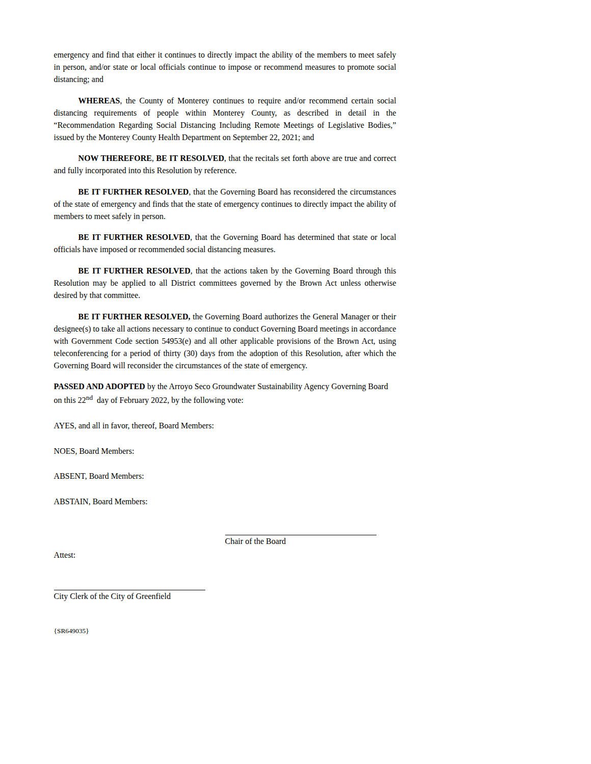emergency and find that either it continues to directly impact the ability of the members to meet safely in person, and/or state or local officials continue to impose or recommend measures to promote social distancing; and
WHEREAS, the County of Monterey continues to require and/or recommend certain social distancing requirements of people within Monterey County, as described in detail in the “Recommendation Regarding Social Distancing Including Remote Meetings of Legislative Bodies,” issued by the Monterey County Health Department on September 22, 2021; and
NOW THEREFORE, BE IT RESOLVED, that the recitals set forth above are true and correct and fully incorporated into this Resolution by reference.
BE IT FURTHER RESOLVED, that the Governing Board has reconsidered the circumstances of the state of emergency and finds that the state of emergency continues to directly impact the ability of members to meet safely in person.
BE IT FURTHER RESOLVED, that the Governing Board has determined that state or local officials have imposed or recommended social distancing measures.
BE IT FURTHER RESOLVED, that the actions taken by the Governing Board through this Resolution may be applied to all District committees governed by the Brown Act unless otherwise desired by that committee.
BE IT FURTHER RESOLVED, the Governing Board authorizes the General Manager or their designee(s) to take all actions necessary to continue to conduct Governing Board meetings in accordance with Government Code section 54953(e) and all other applicable provisions of the Brown Act, using teleconferencing for a period of thirty (30) days from the adoption of this Resolution, after which the Governing Board will reconsider the circumstances of the state of emergency.
PASSED AND ADOPTED by the Arroyo Seco Groundwater Sustainability Agency Governing Board on this 22nd day of February 2022, by the following vote:
AYES, and all in favor, thereof, Board Members:
NOES, Board Members:
ABSENT, Board Members:
ABSTAIN, Board Members:
Chair of the Board
Attest:
City Clerk of the City of Greenfield
{SR649035}